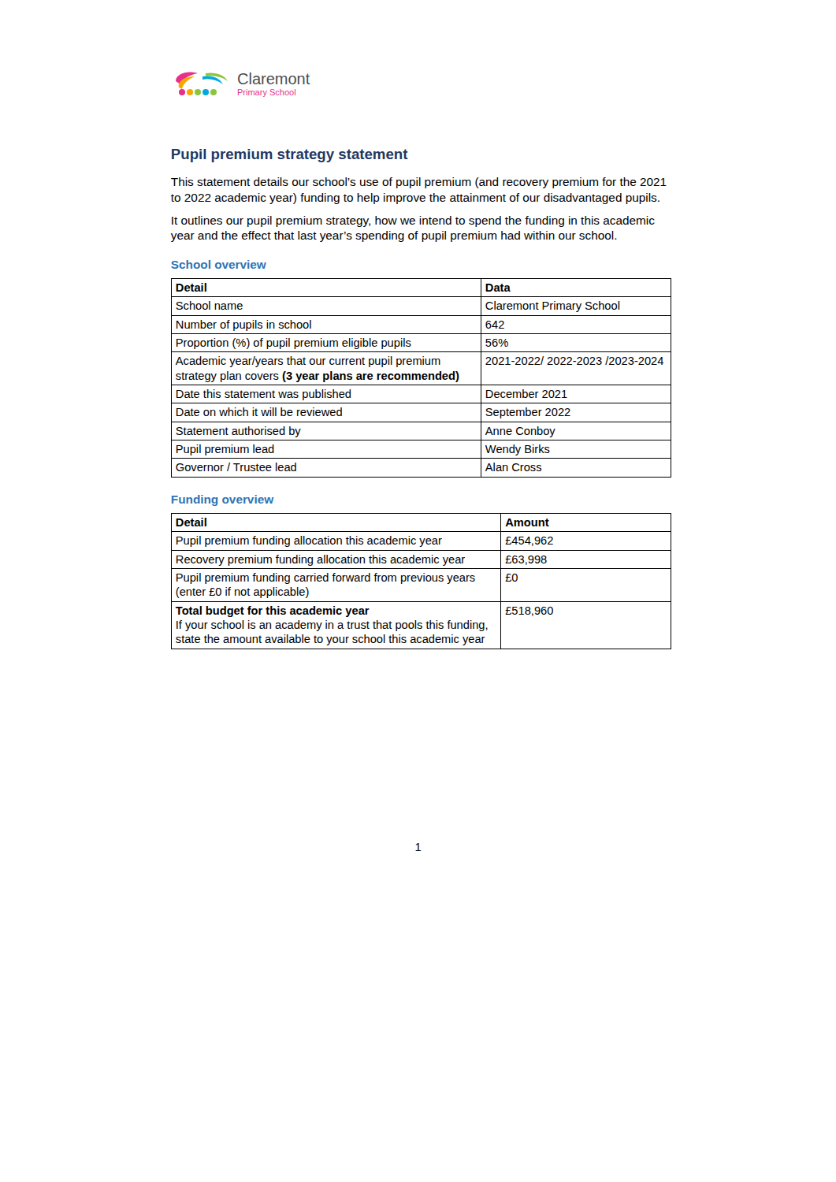Claremont Primary School
Pupil premium strategy statement
This statement details our school’s use of pupil premium (and recovery premium for the 2021 to 2022 academic year) funding to help improve the attainment of our disadvantaged pupils.
It outlines our pupil premium strategy, how we intend to spend the funding in this academic year and the effect that last year’s spending of pupil premium had within our school.
School overview
| Detail | Data |
| --- | --- |
| School name | Claremont Primary School |
| Number of pupils in school | 642 |
| Proportion (%) of pupil premium eligible pupils | 56% |
| Academic year/years that our current pupil premium strategy plan covers (3 year plans are recommended) | 2021-2022/ 2022-2023 /2023-2024 |
| Date this statement was published | December 2021 |
| Date on which it will be reviewed | September 2022 |
| Statement authorised by | Anne Conboy |
| Pupil premium lead | Wendy Birks |
| Governor / Trustee lead | Alan Cross |
Funding overview
| Detail | Amount |
| --- | --- |
| Pupil premium funding allocation this academic year | £454,962 |
| Recovery premium funding allocation this academic year | £63,998 |
| Pupil premium funding carried forward from previous years (enter £0 if not applicable) | £0 |
| Total budget for this academic year If your school is an academy in a trust that pools this funding, state the amount available to your school this academic year | £518,960 |
1